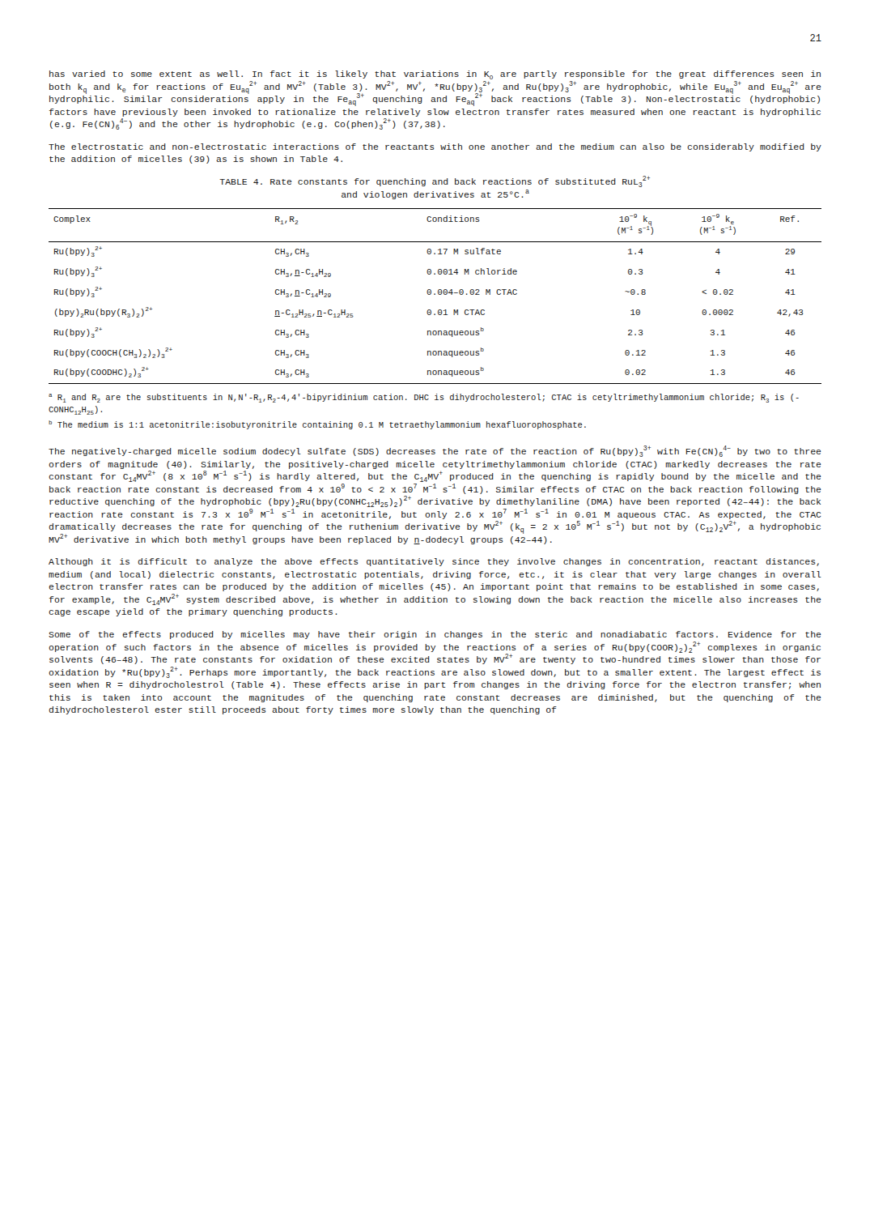21
has varied to some extent as well. In fact it is likely that variations in Ko are partly responsible for the great differences seen in both kq and ke for reactions of Euaq2+ and MV2+ (Table 3). MV2+, MV+, *Ru(bpy)32+, and Ru(bpy)33+ are hydrophobic, while Euaq3+ and Euaq2+ are hydrophilic. Similar considerations apply in the Feaq3+ quenching and Feaq2+ back reactions (Table 3). Non-electrostatic (hydrophobic) factors have previously been invoked to rationalize the relatively slow electron transfer rates measured when one reactant is hydrophilic (e.g. Fe(CN)64−) and the other is hydrophobic (e.g. Co(phen)32+) (37,38).
The electrostatic and non-electrostatic interactions of the reactants with one another and the medium can also be considerably modified by the addition of micelles (39) as is shown in Table 4.
TABLE 4. Rate constants for quenching and back reactions of substituted RuL 3 2+ and viologen derivatives at 25°C. a
| Complex | R 1 ,R 2 | Conditions | 10 −9 k q (M −1 s −1 ) | 10 −9 k e (M −1 s −1 ) | Ref. |
| --- | --- | --- | --- | --- | --- |
| Ru(bpy) 3 2+ | CH 3 ,CH 3 | 0.17 M sulfate | 1.4 | 4 | 29 |
| Ru(bpy) 3 2+ | CH 3 , n -C 14 H 29 | 0.0014 M chloride | 0.3 | 4 | 41 |
| Ru(bpy) 3 2+ | CH 3 , n -C 14 H 29 | 0.004–0.02 M CTAC | ~0.8 | < 0.02 | 41 |
| (bpy) 2 Ru(bpy(R 3 ) 2 ) 2+ | n -C 12 H 25 , n -C 12 H 25 | 0.01 M CTAC | 10 | 0.0002 | 42,43 |
| Ru(bpy) 3 2+ | CH 3 ,CH 3 | nonaqueous b | 2.3 | 3.1 | 46 |
| Ru(bpy(COOCH(CH 3 ) 2 ) 2 ) 3 2+ | CH 3 ,CH 3 | nonaqueous b | 0.12 | 1.3 | 46 |
| Ru(bpy(COODHC) 2 ) 3 2+ | CH 3 ,CH 3 | nonaqueous b | 0.02 | 1.3 | 46 |
a R1 and R2 are the substituents in N,N'-R1,R2-4,4'-bipyridinium cation. DHC is dihydrocholesterol; CTAC is cetyltrimethylammonium chloride; R3 is (-CONHC12H25).
b The medium is 1:1 acetonitrile:isobutyronitrile containing 0.1 M tetraethylammonium hexafluorophosphate.
The negatively-charged micelle sodium dodecyl sulfate (SDS) decreases the rate of the reaction of Ru(bpy)33+ with Fe(CN)64− by two to three orders of magnitude (40). Similarly, the positively-charged micelle cetyltrimethylammonium chloride (CTAC) markedly decreases the rate constant for C14MV2+ (8 x 108 M−1 s−1) is hardly altered, but the C14MV+ produced in the quenching is rapidly bound by the micelle and the back reaction rate constant is decreased from 4 x 109 to < 2 x 107 M−1 s−1 (41). Similar effects of CTAC on the back reaction following the reductive quenching of the hydrophobic (bpy)2Ru(bpy(CONHC12H25)2)2+ derivative by dimethylaniline (DMA) have been reported (42–44): the back reaction rate constant is 7.3 x 109 M−1 s−1 in acetonitrile, but only 2.6 x 107 M−1 s−1 in 0.01 M aqueous CTAC. As expected, the CTAC dramatically decreases the rate for quenching of the ruthenium derivative by MV2+ (kq = 2 x 105 M−1 s−1) but not by (C12)2V2+, a hydrophobic MV2+ derivative in which both methyl groups have been replaced by n-dodecyl groups (42–44).
Although it is difficult to analyze the above effects quantitatively since they involve changes in concentration, reactant distances, medium (and local) dielectric constants, electrostatic potentials, driving force, etc., it is clear that very large changes in overall electron transfer rates can be produced by the addition of micelles (45). An important point that remains to be established in some cases, for example, the C14MV2+ system described above, is whether in addition to slowing down the back reaction the micelle also increases the cage escape yield of the primary quenching products.
Some of the effects produced by micelles may have their origin in changes in the steric and nonadiabatic factors. Evidence for the operation of such factors in the absence of micelles is provided by the reactions of a series of Ru(bpy(COOR)2)22+ complexes in organic solvents (46–48). The rate constants for oxidation of these excited states by MV2+ are twenty to two-hundred times slower than those for oxidation by *Ru(bpy)32+. Perhaps more importantly, the back reactions are also slowed down, but to a smaller extent. The largest effect is seen when R = dihydrocholestrol (Table 4). These effects arise in part from changes in the driving force for the electron transfer; when this is taken into account the magnitudes of the quenching rate constant decreases are diminished, but the quenching of the dihydrocholesterol ester still proceeds about forty times more slowly than the quenching of